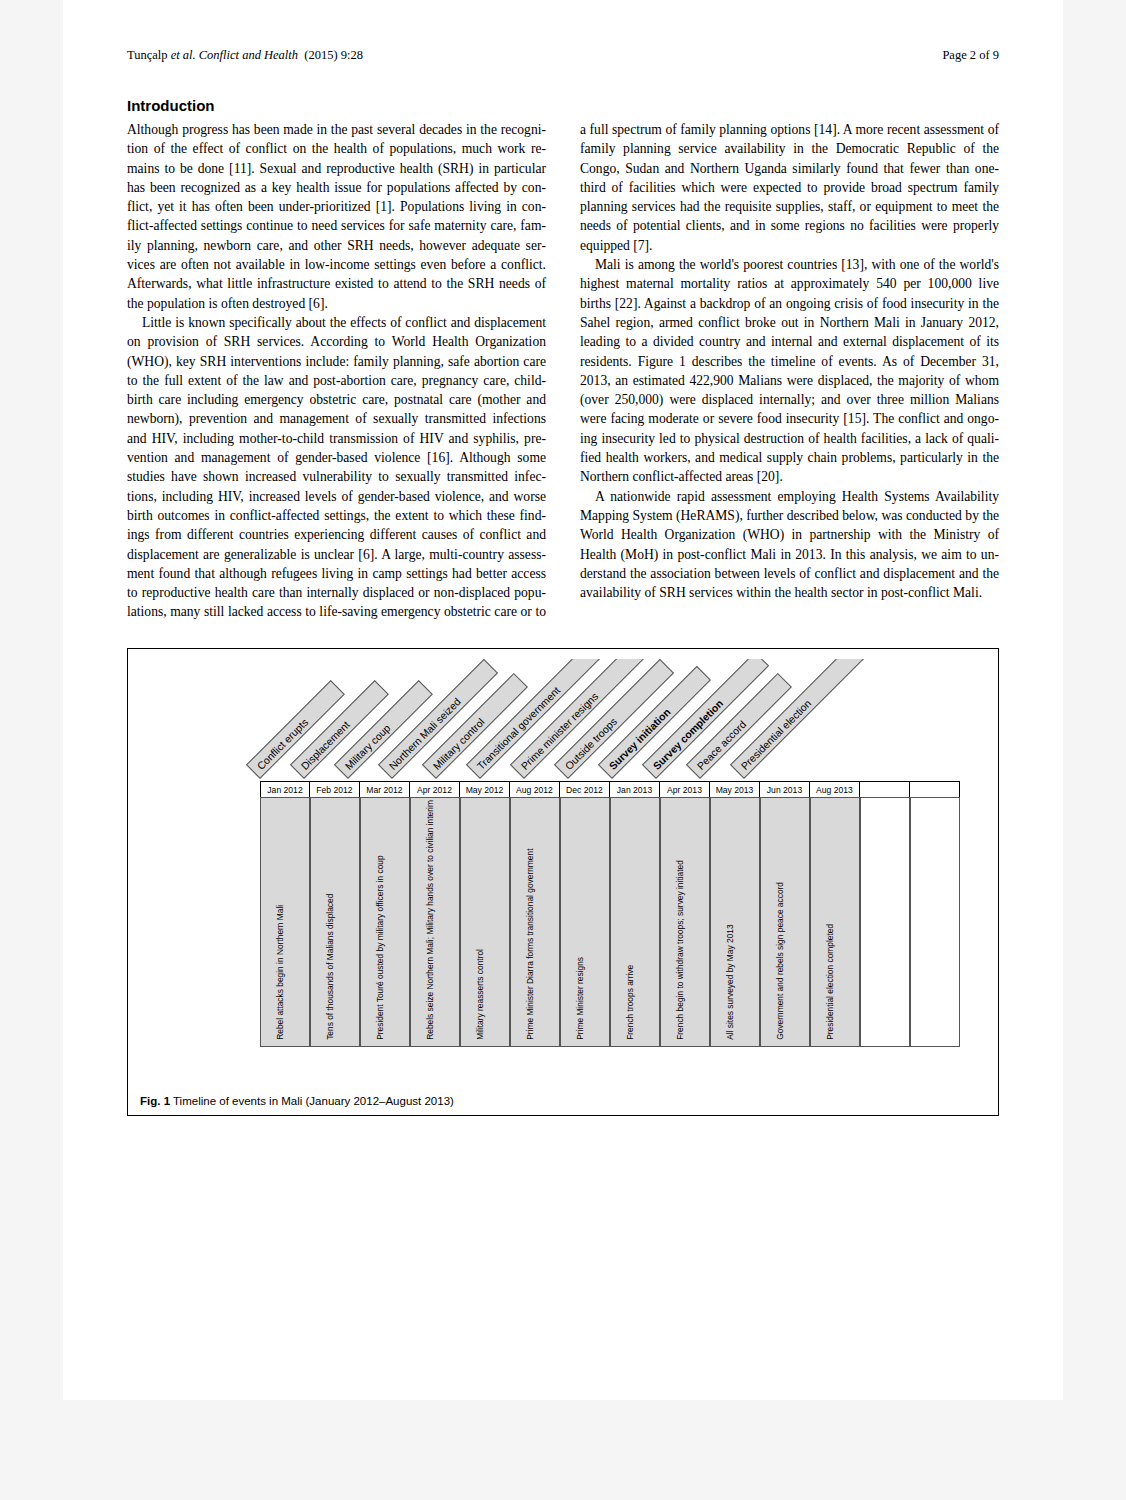Tunçalp et al. Conflict and Health (2015) 9:28
Page 2 of 9
Introduction
Although progress has been made in the past several decades in the recognition of the effect of conflict on the health of populations, much work remains to be done [11]. Sexual and reproductive health (SRH) in particular has been recognized as a key health issue for populations affected by conflict, yet it has often been under-prioritized [1]. Populations living in conflict-affected settings continue to need services for safe maternity care, family planning, newborn care, and other SRH needs, however adequate services are often not available in low-income settings even before a conflict. Afterwards, what little infrastructure existed to attend to the SRH needs of the population is often destroyed [6].
Little is known specifically about the effects of conflict and displacement on provision of SRH services. According to World Health Organization (WHO), key SRH interventions include: family planning, safe abortion care to the full extent of the law and post-abortion care, pregnancy care, childbirth care including emergency obstetric care, postnatal care (mother and newborn), prevention and management of sexually transmitted infections and HIV, including mother-to-child transmission of HIV and syphilis, prevention and management of gender-based violence [16]. Although some studies have shown increased vulnerability to sexually transmitted infections, including HIV, increased levels of gender-based violence, and worse birth outcomes in conflict-affected settings, the extent to which these findings from different countries experiencing different causes of conflict and displacement are generalizable is unclear [6]. A large, multi-country assessment found that although refugees living in camp settings had better access to reproductive health care than internally displaced or non-displaced populations, many still lacked access to life-saving emergency obstetric care or to a full spectrum of family planning options [14]. A more recent assessment of family planning service availability in the Democratic Republic of the Congo, Sudan and Northern Uganda similarly found that fewer than one-third of facilities which were expected to provide broad spectrum family planning services had the requisite supplies, staff, or equipment to meet the needs of potential clients, and in some regions no facilities were properly equipped [7].
Mali is among the world's poorest countries [13], with one of the world's highest maternal mortality ratios at approximately 540 per 100,000 live births [22]. Against a backdrop of an ongoing crisis of food insecurity in the Sahel region, armed conflict broke out in Northern Mali in January 2012, leading to a divided country and internal and external displacement of its residents. Figure 1 describes the timeline of events. As of December 31, 2013, an estimated 422,900 Malians were displaced, the majority of whom (over 250,000) were displaced internally; and over three million Malians were facing moderate or severe food insecurity [15]. The conflict and ongoing insecurity led to physical destruction of health facilities, a lack of qualified health workers, and medical supply chain problems, particularly in the Northern conflict-affected areas [20].
A nationwide rapid assessment employing Health Systems Availability Mapping System (HeRAMS), further described below, was conducted by the World Health Organization (WHO) in partnership with the Ministry of Health (MoH) in post-conflict Mali in 2013. In this analysis, we aim to understand the association between levels of conflict and displacement and the availability of SRH services within the health sector in post-conflict Mali.
Conflict erupts
Displacement
Military coup
Northern Mali seized
Military control
Transitional government
Prime minister resigns
Outside troops
Survey initiation
Survey completion
Peace accord
Presidential election
Jan 2012
Feb 2012
Mar 2012
Apr 2012
May 2012
Aug 2012
Dec 2012
Jan 2013
Apr 2013
May 2013
Jun 2013
Aug 2013
Rebel attacks begin in Northern Mali
Tens of thousands of Malians displaced
President Touré ousted by military officers in coup
Rebels seize Northern Mali; Military hands over to civilian interim government
Military reasserts control
Prime Minister Diarra forms transitional government
Prime Minister resigns
French troops arrive
French begin to withdraw troops; survey initiated
All sites surveyed by May 2013
Government and rebels sign peace accord
Presidential election completed
Fig. 1 Timeline of events in Mali (January 2012–August 2013)